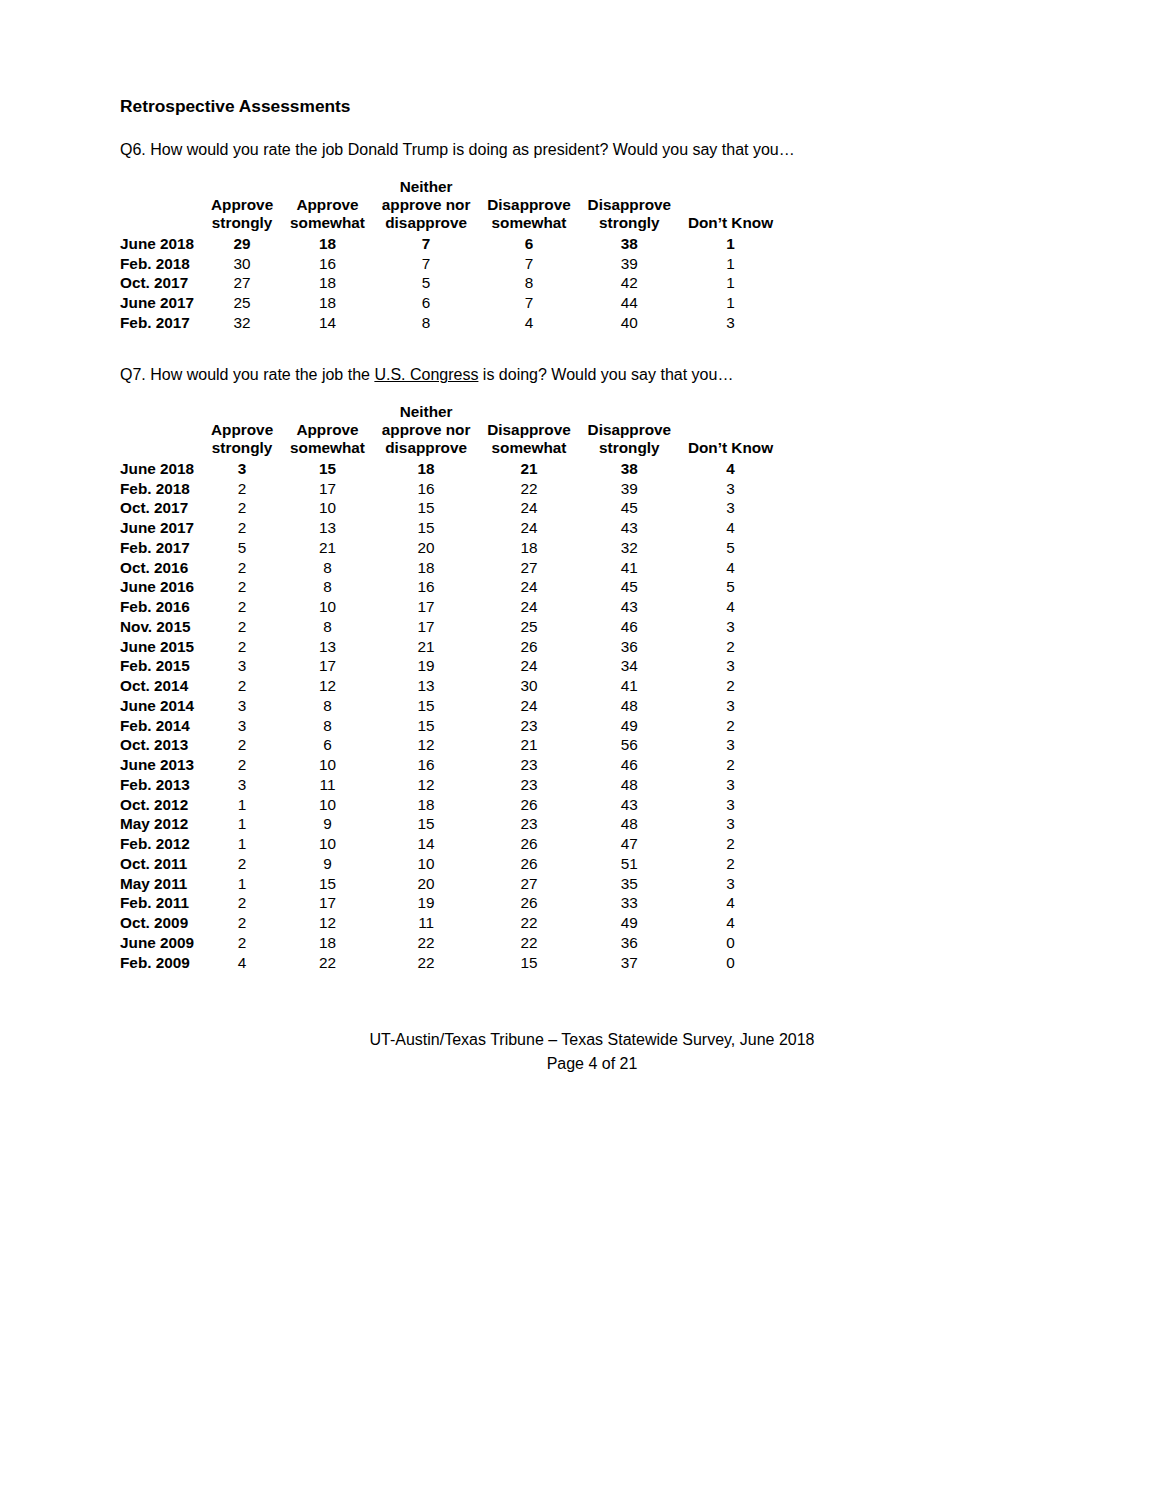Retrospective Assessments
Q6. How would you rate the job Donald Trump is doing as president? Would you say that you…
| | Approve strongly | Approve somewhat | Neither approve nor disapprove | Disapprove somewhat | Disapprove strongly | Don’t Know |
| --- | --- | --- | --- | --- | --- | --- |
| June 2018 | 29 | 18 | 7 | 6 | 38 | 1 |
| Feb. 2018 | 30 | 16 | 7 | 7 | 39 | 1 |
| Oct. 2017 | 27 | 18 | 5 | 8 | 42 | 1 |
| June 2017 | 25 | 18 | 6 | 7 | 44 | 1 |
| Feb. 2017 | 32 | 14 | 8 | 4 | 40 | 3 |
Q7. How would you rate the job the U.S. Congress is doing? Would you say that you…
| | Approve strongly | Approve somewhat | Neither approve nor disapprove | Disapprove somewhat | Disapprove strongly | Don’t Know |
| --- | --- | --- | --- | --- | --- | --- |
| June 2018 | 3 | 15 | 18 | 21 | 38 | 4 |
| Feb. 2018 | 2 | 17 | 16 | 22 | 39 | 3 |
| Oct. 2017 | 2 | 10 | 15 | 24 | 45 | 3 |
| June 2017 | 2 | 13 | 15 | 24 | 43 | 4 |
| Feb. 2017 | 5 | 21 | 20 | 18 | 32 | 5 |
| Oct. 2016 | 2 | 8 | 18 | 27 | 41 | 4 |
| June 2016 | 2 | 8 | 16 | 24 | 45 | 5 |
| Feb. 2016 | 2 | 10 | 17 | 24 | 43 | 4 |
| Nov. 2015 | 2 | 8 | 17 | 25 | 46 | 3 |
| June 2015 | 2 | 13 | 21 | 26 | 36 | 2 |
| Feb. 2015 | 3 | 17 | 19 | 24 | 34 | 3 |
| Oct. 2014 | 2 | 12 | 13 | 30 | 41 | 2 |
| June 2014 | 3 | 8 | 15 | 24 | 48 | 3 |
| Feb. 2014 | 3 | 8 | 15 | 23 | 49 | 2 |
| Oct. 2013 | 2 | 6 | 12 | 21 | 56 | 3 |
| June 2013 | 2 | 10 | 16 | 23 | 46 | 2 |
| Feb. 2013 | 3 | 11 | 12 | 23 | 48 | 3 |
| Oct. 2012 | 1 | 10 | 18 | 26 | 43 | 3 |
| May 2012 | 1 | 9 | 15 | 23 | 48 | 3 |
| Feb. 2012 | 1 | 10 | 14 | 26 | 47 | 2 |
| Oct. 2011 | 2 | 9 | 10 | 26 | 51 | 2 |
| May 2011 | 1 | 15 | 20 | 27 | 35 | 3 |
| Feb. 2011 | 2 | 17 | 19 | 26 | 33 | 4 |
| Oct. 2009 | 2 | 12 | 11 | 22 | 49 | 4 |
| June 2009 | 2 | 18 | 22 | 22 | 36 | 0 |
| Feb. 2009 | 4 | 22 | 22 | 15 | 37 | 0 |
UT-Austin/Texas Tribune – Texas Statewide Survey, June 2018
Page 4 of 21